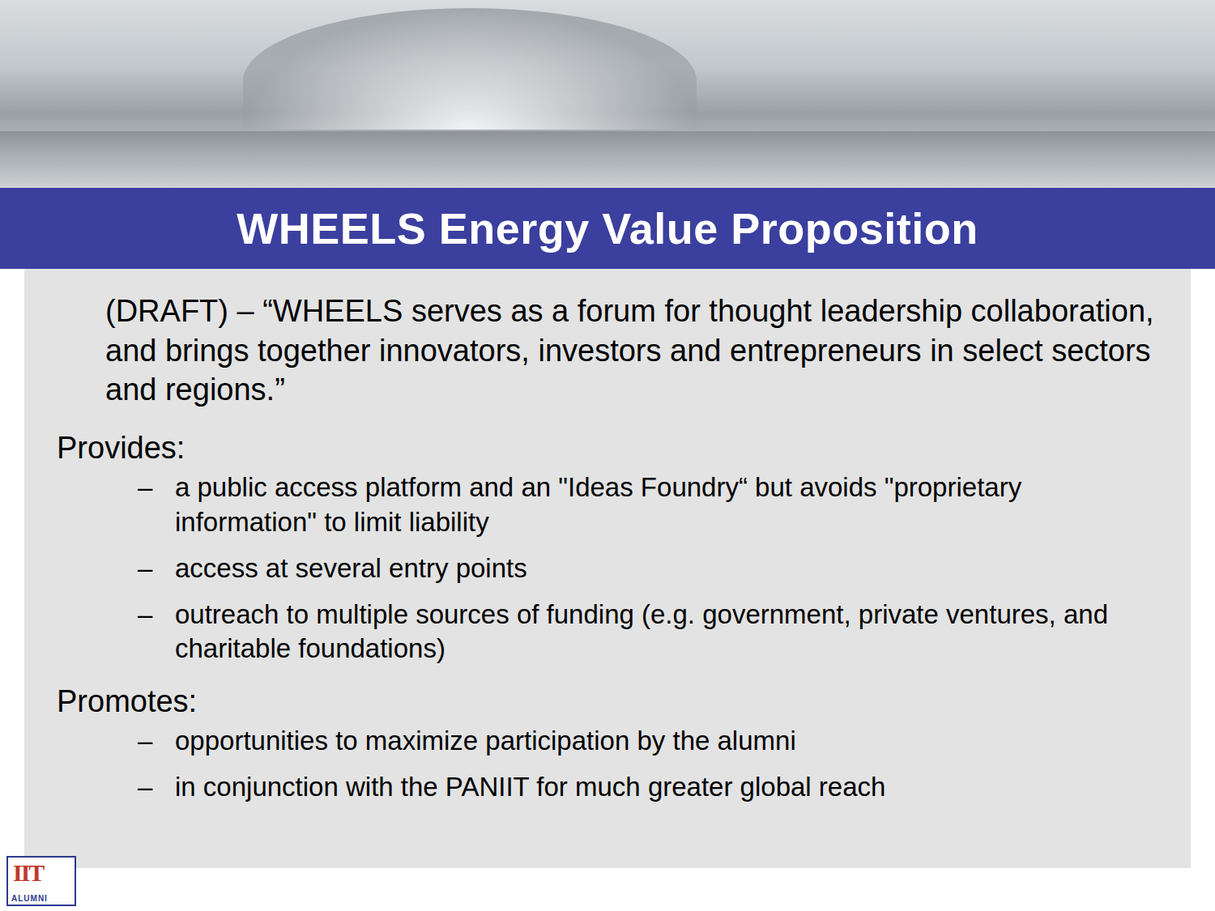WHEELS Energy Value Proposition
(DRAFT) – “WHEELS serves as a forum for thought leadership collaboration, and brings together innovators, investors and entrepreneurs in select sectors and regions.”
Provides:
a public access platform and an "Ideas Foundry“ but avoids "proprietary information" to limit liability
access at several entry points
outreach to multiple sources of funding (e.g. government, private ventures, and charitable foundations)
Promotes:
opportunities to maximize participation by the alumni
in conjunction with the PANIIT for much greater global reach
IIT ALUMNI